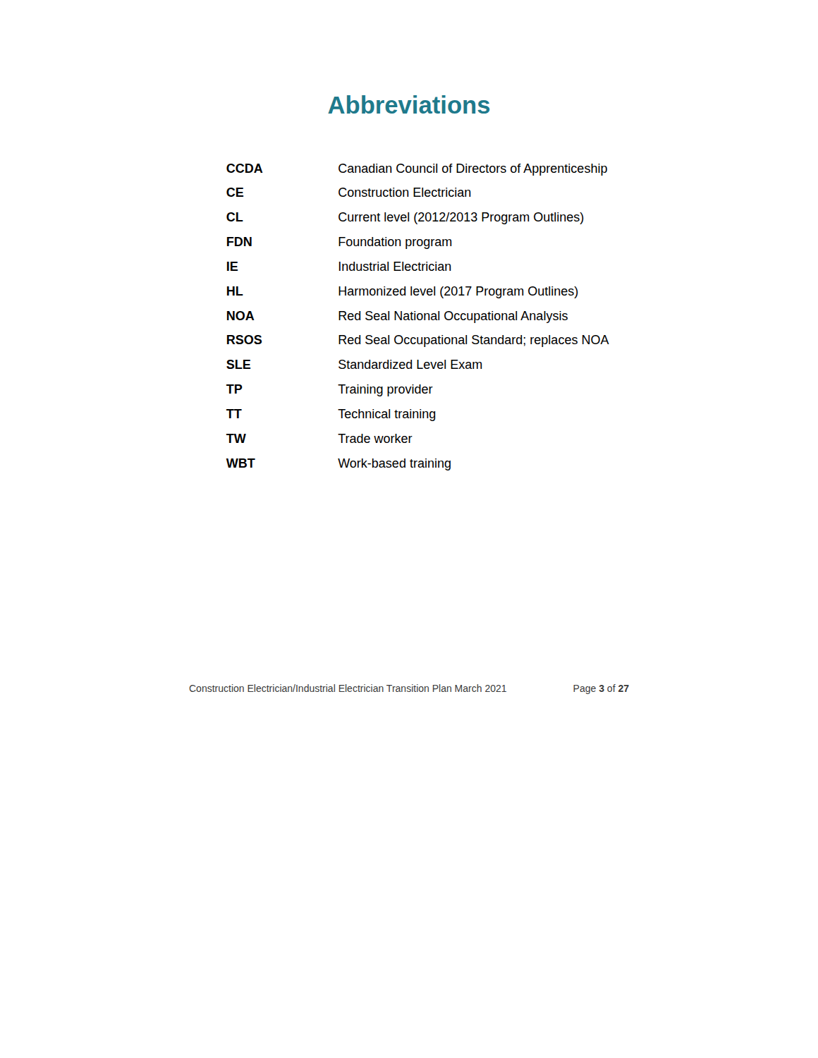Abbreviations
| CCDA | Canadian Council of Directors of Apprenticeship |
| CE | Construction Electrician |
| CL | Current level (2012/2013 Program Outlines) |
| FDN | Foundation program |
| IE | Industrial Electrician |
| HL | Harmonized level (2017 Program Outlines) |
| NOA | Red Seal National Occupational Analysis |
| RSOS | Red Seal Occupational Standard; replaces NOA |
| SLE | Standardized Level Exam |
| TP | Training provider |
| TT | Technical training |
| TW | Trade worker |
| WBT | Work-based training |
Construction Electrician/Industrial Electrician Transition Plan March 2021 Page 3 of 27